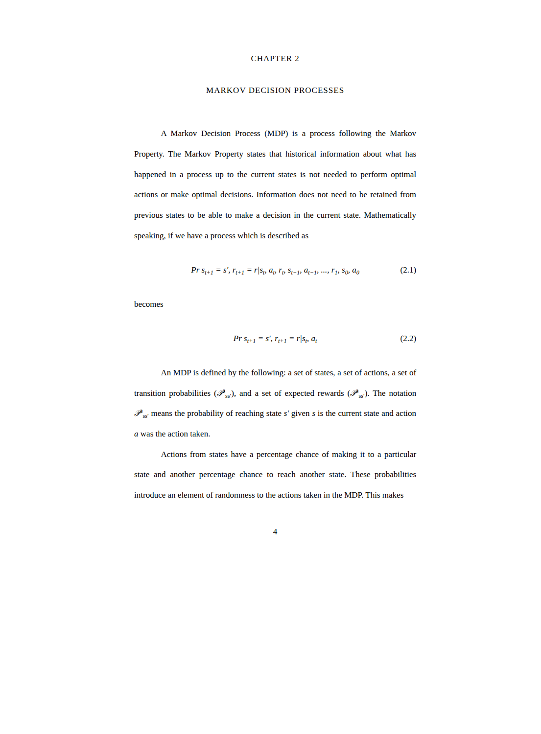CHAPTER 2
MARKOV DECISION PROCESSES
A Markov Decision Process (MDP) is a process following the Markov Property. The Markov Property states that historical information about what has happened in a process up to the current states is not needed to perform optimal actions or make optimal decisions. Information does not need to be retained from previous states to be able to make a decision in the current state. Mathematically speaking, if we have a process which is described as
Pr st+1 = s′, rt+1 = r|st, at, rt, st−1, at−1, ..., r1, s0, a0 (2.1)
becomes
Pr st+1 = s′, rt+1 = r|st, at (2.2)
An MDP is defined by the following: a set of states, a set of actions, a set of transition probabilities (𝒫ass′), and a set of expected rewards (𝒫ass′). The notation 𝒫ass′ means the probability of reaching state s′ given s is the current state and action a was the action taken.
Actions from states have a percentage chance of making it to a particular state and another percentage chance to reach another state. These probabilities introduce an element of randomness to the actions taken in the MDP. This makes
4